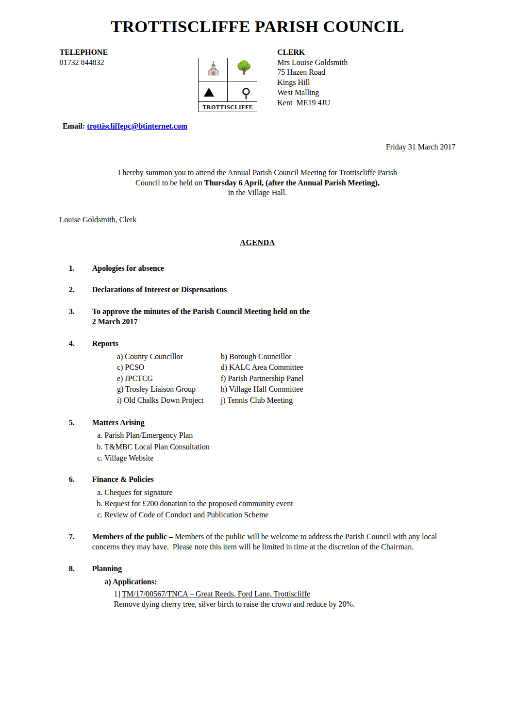TROTTISCLIFFE PARISH COUNCIL
| TELEPHONE | | CLERK |
| 01732 844832 | ⛪ 🌳 ⛰ ⚲ TROTTISCLIFFE | Mrs Louise Goldsmith 75 Hazen Road Kings Hill West Malling Kent ME19 4JU |
Email: trottiscliffepc@btinternet.com
Friday 31 March 2017
I hereby summon you to attend the Annual Parish Council Meeting for Trottiscliffe Parish Council to be held on Thursday 6 April, (after the Annual Parish Meeting),
in the Village Hall.
Louise Goldsmith, Clerk
AGENDA
Apologies for absence
Declarations of Interest or Dispensations
To approve the minutes of the Parish Council Meeting held on the
2 March 2017
Reports
| a) County Councillor | b) Borough Councillor |
| c) PCSO | d) KALC Area Committee |
| e) JPCTCG | f) Parish Partnership Panel |
| g) Trosley Liaison Group | h) Village Hall Committee |
| i) Old Chalks Down Project | j) Tennis Club Meeting |
Matters Arising
Parish Plan/Emergency Plan
T&MBC Local Plan Consultation
Village Website
Finance & Policies
Cheques for signature
Request for £200 donation to the proposed community event
Review of Code of Conduct and Publication Scheme
Members of the public – Members of the public will be welcome to address the Parish Council with any local concerns they may have. Please note this item will be limited in time at the discretion of the Chairman.
Planning
a) Applications:
1] TM/17/00567/TNCA – Great Reeds, Ford Lane, Trottiscliffe
Remove dying cherry tree, silver birch to raise the crown and reduce by 20%.